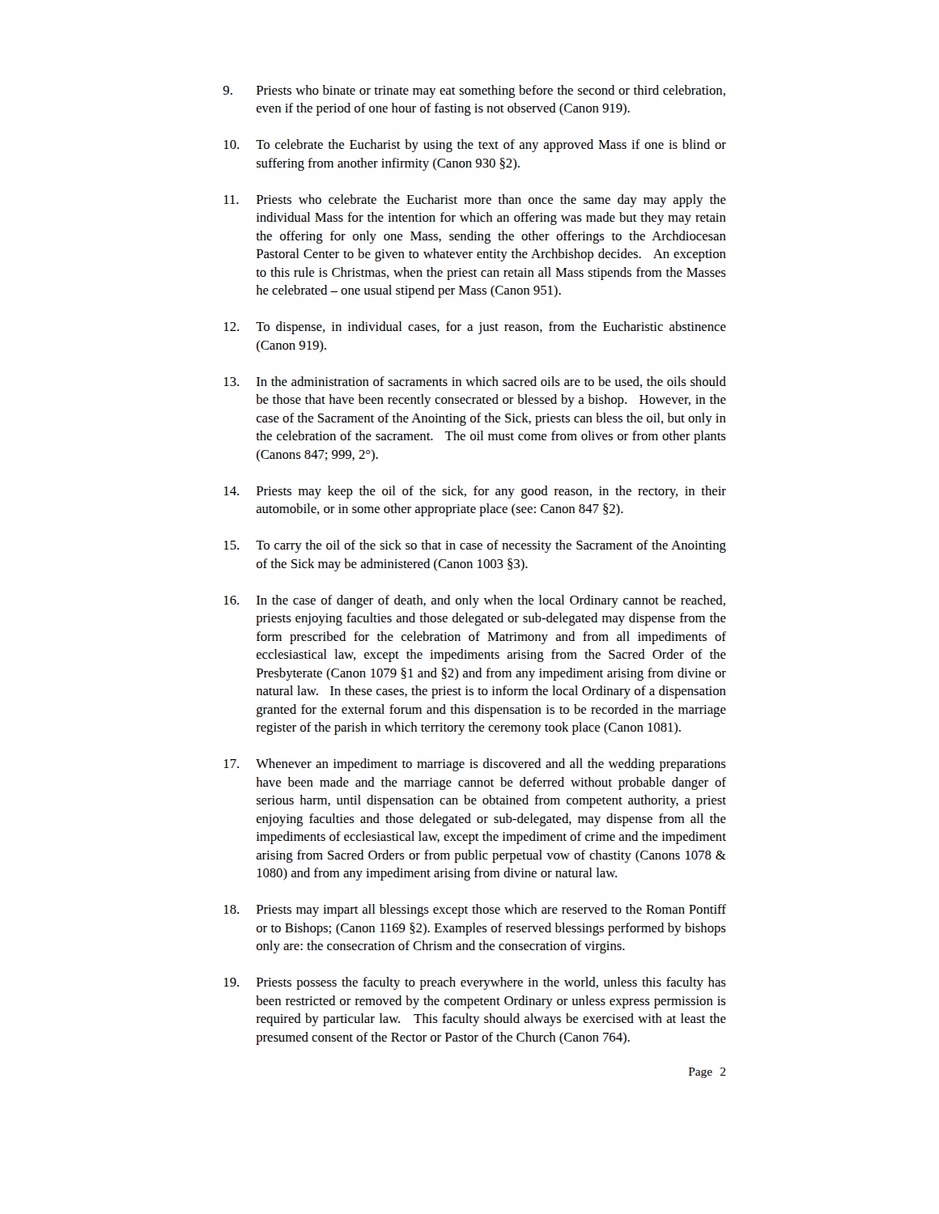9. Priests who binate or trinate may eat something before the second or third celebration, even if the period of one hour of fasting is not observed (Canon 919).
10. To celebrate the Eucharist by using the text of any approved Mass if one is blind or suffering from another infirmity (Canon 930 §2).
11. Priests who celebrate the Eucharist more than once the same day may apply the individual Mass for the intention for which an offering was made but they may retain the offering for only one Mass, sending the other offerings to the Archdiocesan Pastoral Center to be given to whatever entity the Archbishop decides. An exception to this rule is Christmas, when the priest can retain all Mass stipends from the Masses he celebrated – one usual stipend per Mass (Canon 951).
12. To dispense, in individual cases, for a just reason, from the Eucharistic abstinence (Canon 919).
13. In the administration of sacraments in which sacred oils are to be used, the oils should be those that have been recently consecrated or blessed by a bishop. However, in the case of the Sacrament of the Anointing of the Sick, priests can bless the oil, but only in the celebration of the sacrament. The oil must come from olives or from other plants (Canons 847; 999, 2°).
14. Priests may keep the oil of the sick, for any good reason, in the rectory, in their automobile, or in some other appropriate place (see: Canon 847 §2).
15. To carry the oil of the sick so that in case of necessity the Sacrament of the Anointing of the Sick may be administered (Canon 1003 §3).
16. In the case of danger of death, and only when the local Ordinary cannot be reached, priests enjoying faculties and those delegated or sub-delegated may dispense from the form prescribed for the celebration of Matrimony and from all impediments of ecclesiastical law, except the impediments arising from the Sacred Order of the Presbyterate (Canon 1079 §1 and §2) and from any impediment arising from divine or natural law. In these cases, the priest is to inform the local Ordinary of a dispensation granted for the external forum and this dispensation is to be recorded in the marriage register of the parish in which territory the ceremony took place (Canon 1081).
17. Whenever an impediment to marriage is discovered and all the wedding preparations have been made and the marriage cannot be deferred without probable danger of serious harm, until dispensation can be obtained from competent authority, a priest enjoying faculties and those delegated or sub-delegated, may dispense from all the impediments of ecclesiastical law, except the impediment of crime and the impediment arising from Sacred Orders or from public perpetual vow of chastity (Canons 1078 & 1080) and from any impediment arising from divine or natural law.
18. Priests may impart all blessings except those which are reserved to the Roman Pontiff or to Bishops; (Canon 1169 §2). Examples of reserved blessings performed by bishops only are: the consecration of Chrism and the consecration of virgins.
19. Priests possess the faculty to preach everywhere in the world, unless this faculty has been restricted or removed by the competent Ordinary or unless express permission is required by particular law. This faculty should always be exercised with at least the presumed consent of the Rector or Pastor of the Church (Canon 764).
Page2